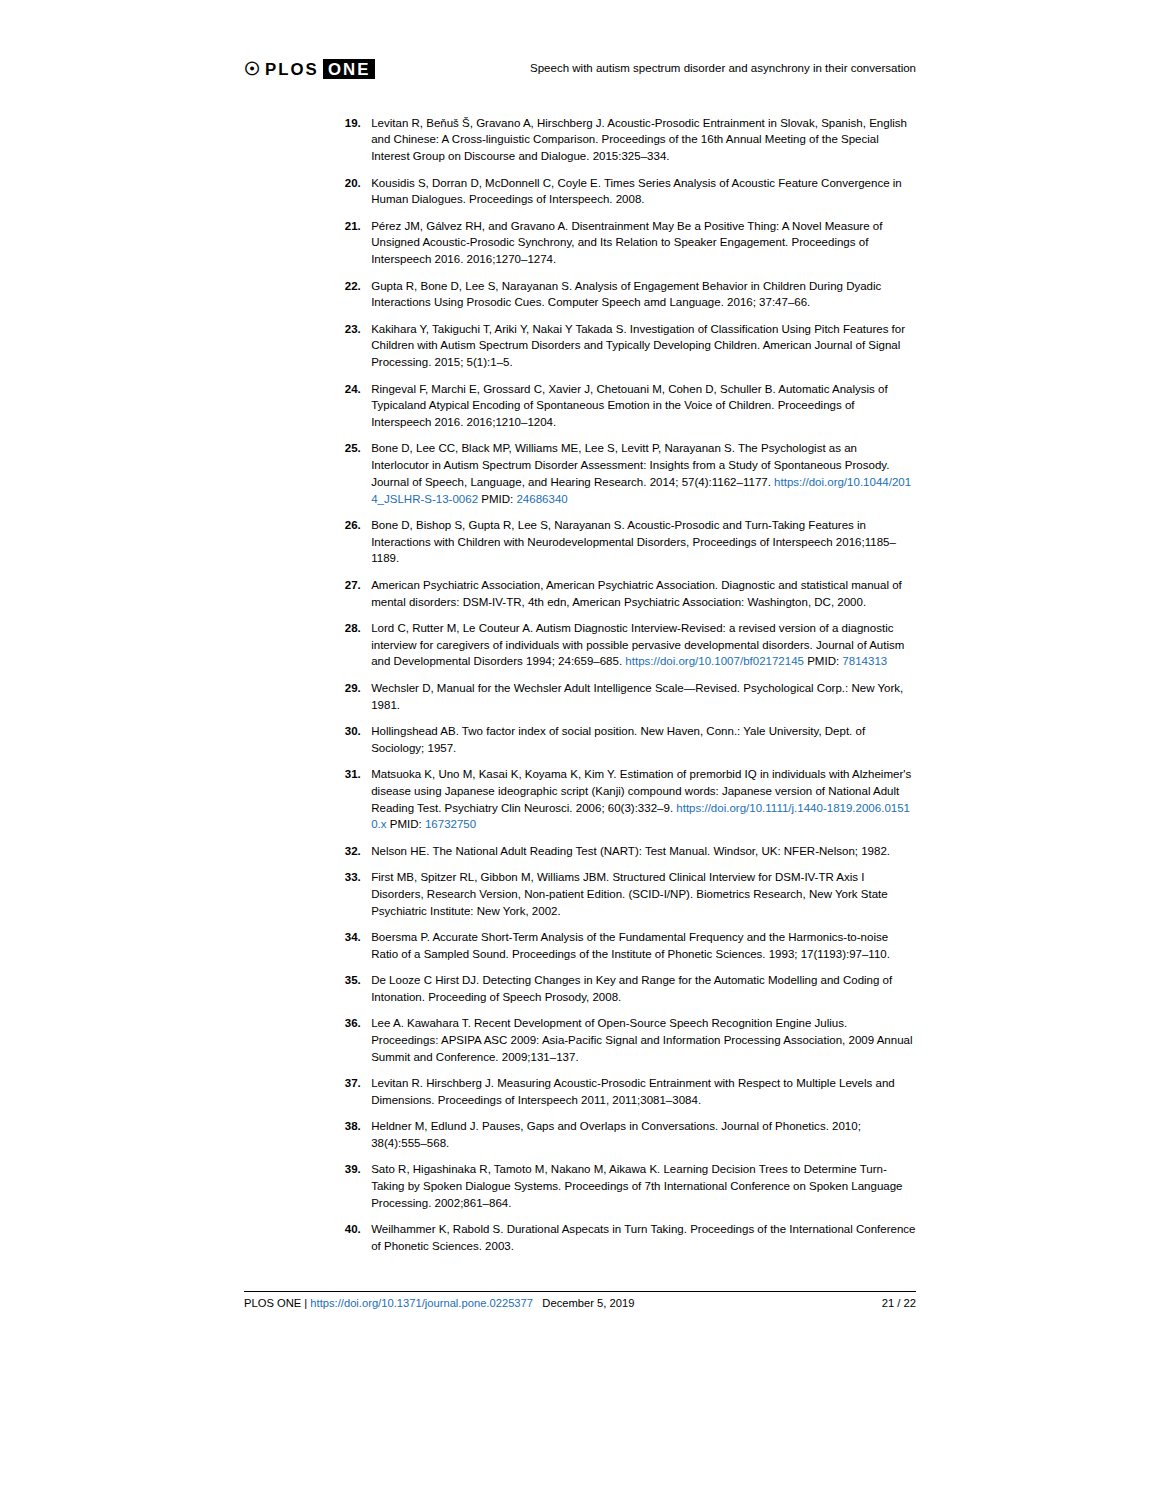☉PLOS ONE
Speech with autism spectrum disorder and asynchrony in their conversation
19. Levitan R, Beňuš Š, Gravano A, Hirschberg J. Acoustic-Prosodic Entrainment in Slovak, Spanish, English and Chinese: A Cross-linguistic Comparison. Proceedings of the 16th Annual Meeting of the Special Interest Group on Discourse and Dialogue. 2015:325–334.
20. Kousidis S, Dorran D, McDonnell C, Coyle E. Times Series Analysis of Acoustic Feature Convergence in Human Dialogues. Proceedings of Interspeech. 2008.
21. Pérez JM, Gálvez RH, and Gravano A. Disentrainment May Be a Positive Thing: A Novel Measure of Unsigned Acoustic-Prosodic Synchrony, and Its Relation to Speaker Engagement. Proceedings of Interspeech 2016. 2016;1270–1274.
22. Gupta R, Bone D, Lee S, Narayanan S. Analysis of Engagement Behavior in Children During Dyadic Interactions Using Prosodic Cues. Computer Speech amd Language. 2016; 37:47–66.
23. Kakihara Y, Takiguchi T, Ariki Y, Nakai Y Takada S. Investigation of Classification Using Pitch Features for Children with Autism Spectrum Disorders and Typically Developing Children. American Journal of Signal Processing. 2015; 5(1):1–5.
24. Ringeval F, Marchi E, Grossard C, Xavier J, Chetouani M, Cohen D, Schuller B. Automatic Analysis of Typicaland Atypical Encoding of Spontaneous Emotion in the Voice of Children. Proceedings of Interspeech 2016. 2016;1210–1204.
25. Bone D, Lee CC, Black MP, Williams ME, Lee S, Levitt P, Narayanan S. The Psychologist as an Interlocutor in Autism Spectrum Disorder Assessment: Insights from a Study of Spontaneous Prosody. Journal of Speech, Language, and Hearing Research. 2014; 57(4):1162–1177. https://doi.org/10.1044/2014_JSLHR-S-13-0062 PMID: 24686340
26. Bone D, Bishop S, Gupta R, Lee S, Narayanan S. Acoustic-Prosodic and Turn-Taking Features in Interactions with Children with Neurodevelopmental Disorders, Proceedings of Interspeech 2016;1185–1189.
27. American Psychiatric Association, American Psychiatric Association. Diagnostic and statistical manual of mental disorders: DSM-IV-TR, 4th edn, American Psychiatric Association: Washington, DC, 2000.
28. Lord C, Rutter M, Le Couteur A. Autism Diagnostic Interview-Revised: a revised version of a diagnostic interview for caregivers of individuals with possible pervasive developmental disorders. Journal of Autism and Developmental Disorders 1994; 24:659–685. https://doi.org/10.1007/bf02172145 PMID: 7814313
29. Wechsler D, Manual for the Wechsler Adult Intelligence Scale—Revised. Psychological Corp.: New York, 1981.
30. Hollingshead AB. Two factor index of social position. New Haven, Conn.: Yale University, Dept. of Sociology; 1957.
31. Matsuoka K, Uno M, Kasai K, Koyama K, Kim Y. Estimation of premorbid IQ in individuals with Alzheimer's disease using Japanese ideographic script (Kanji) compound words: Japanese version of National Adult Reading Test. Psychiatry Clin Neurosci. 2006; 60(3):332–9. https://doi.org/10.1111/j.1440-1819.2006.01510.x PMID: 16732750
32. Nelson HE. The National Adult Reading Test (NART): Test Manual. Windsor, UK: NFER-Nelson; 1982.
33. First MB, Spitzer RL, Gibbon M, Williams JBM. Structured Clinical Interview for DSM-IV-TR Axis I Disorders, Research Version, Non-patient Edition. (SCID-I/NP). Biometrics Research, New York State Psychiatric Institute: New York, 2002.
34. Boersma P. Accurate Short-Term Analysis of the Fundamental Frequency and the Harmonics-to-noise Ratio of a Sampled Sound. Proceedings of the Institute of Phonetic Sciences. 1993; 17(1193):97–110.
35. De Looze C Hirst DJ. Detecting Changes in Key and Range for the Automatic Modelling and Coding of Intonation. Proceeding of Speech Prosody, 2008.
36. Lee A. Kawahara T. Recent Development of Open-Source Speech Recognition Engine Julius. Proceedings: APSIPA ASC 2009: Asia-Pacific Signal and Information Processing Association, 2009 Annual Summit and Conference. 2009;131–137.
37. Levitan R. Hirschberg J. Measuring Acoustic-Prosodic Entrainment with Respect to Multiple Levels and Dimensions. Proceedings of Interspeech 2011, 2011;3081–3084.
38. Heldner M, Edlund J. Pauses, Gaps and Overlaps in Conversations. Journal of Phonetics. 2010; 38(4):555–568.
39. Sato R, Higashinaka R, Tamoto M, Nakano M, Aikawa K. Learning Decision Trees to Determine Turn-Taking by Spoken Dialogue Systems. Proceedings of 7th International Conference on Spoken Language Processing. 2002;861–864.
40. Weilhammer K, Rabold S. Durational Aspecats in Turn Taking. Proceedings of the International Conference of Phonetic Sciences. 2003.
PLOS ONE | https://doi.org/10.1371/journal.pone.0225377 December 5, 2019
21 / 22